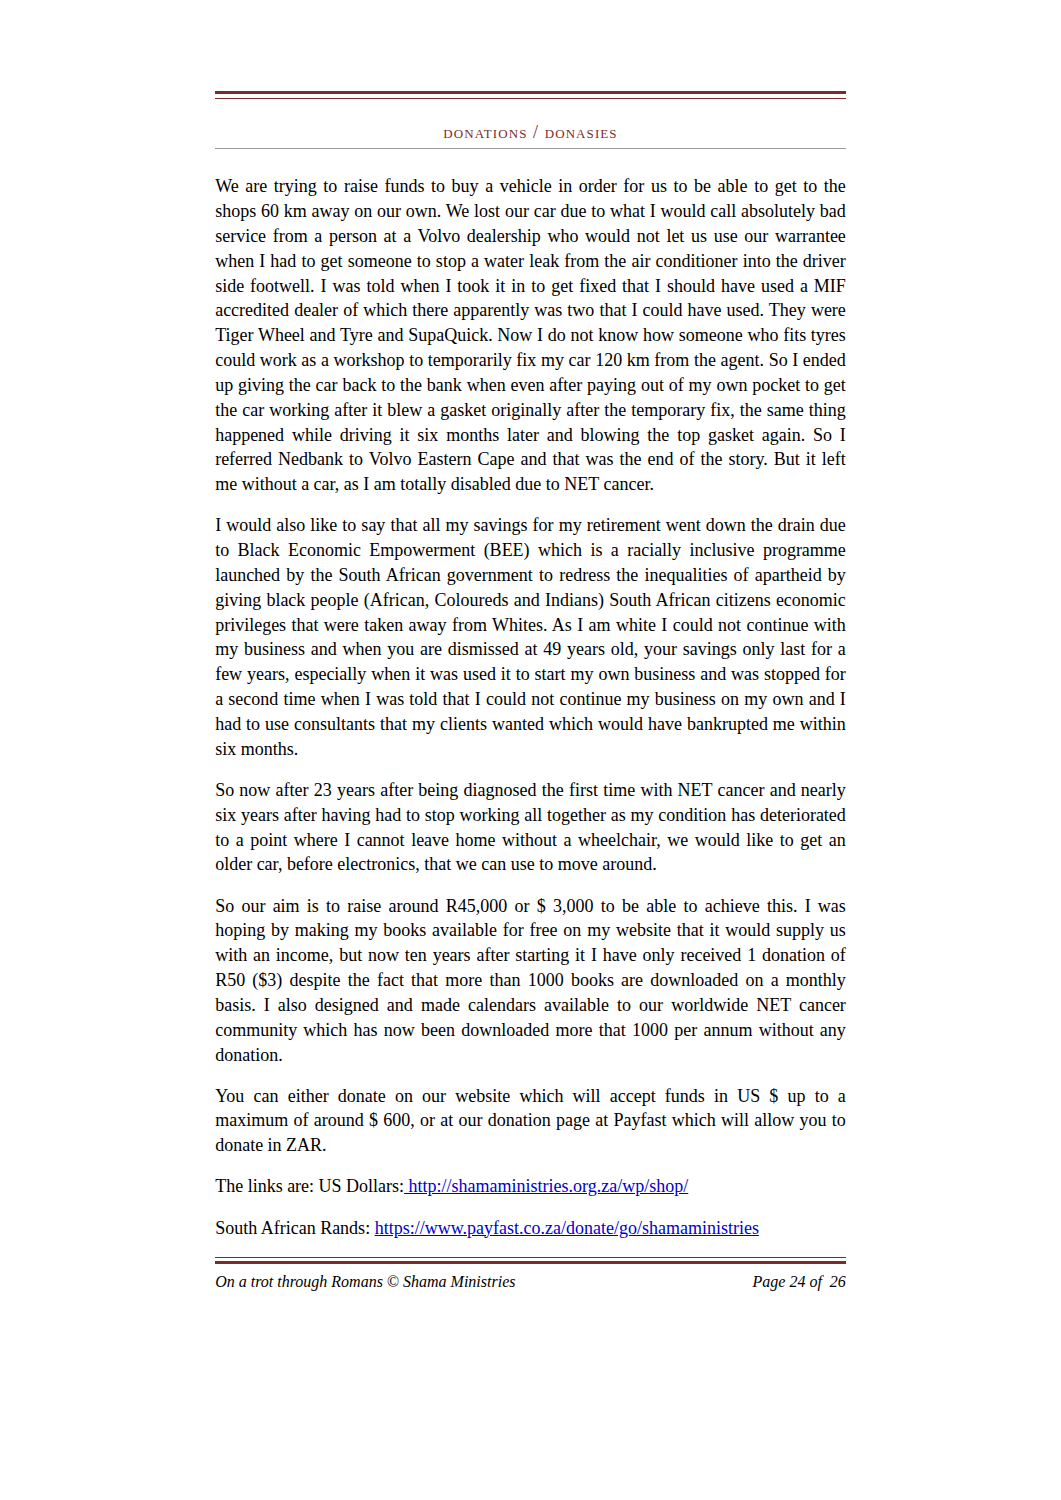Donations / Donasies
We are trying to raise funds to buy a vehicle in order for us to be able to get to the shops 60 km away on our own. We lost our car due to what I would call absolutely bad service from a person at a Volvo dealership who would not let us use our warrantee when I had to get someone to stop a water leak from the air conditioner into the driver side footwell. I was told when I took it in to get fixed that I should have used a MIF accredited dealer of which there apparently was two that I could have used. They were Tiger Wheel and Tyre and SupaQuick. Now I do not know how someone who fits tyres could work as a workshop to temporarily fix my car 120 km from the agent. So I ended up giving the car back to the bank when even after paying out of my own pocket to get the car working after it blew a gasket originally after the temporary fix, the same thing happened while driving it six months later and blowing the top gasket again. So I referred Nedbank to Volvo Eastern Cape and that was the end of the story. But it left me without a car, as I am totally disabled due to NET cancer.
I would also like to say that all my savings for my retirement went down the drain due to Black Economic Empowerment (BEE) which is a racially inclusive programme launched by the South African government to redress the inequalities of apartheid by giving black people (African, Coloureds and Indians) South African citizens economic privileges that were taken away from Whites. As I am white I could not continue with my business and when you are dismissed at 49 years old, your savings only last for a few years, especially when it was used it to start my own business and was stopped for a second time when I was told that I could not continue my business on my own and I had to use consultants that my clients wanted which would have bankrupted me within six months.
So now after 23 years after being diagnosed the first time with NET cancer and nearly six years after having had to stop working all together as my condition has deteriorated to a point where I cannot leave home without a wheelchair, we would like to get an older car, before electronics, that we can use to move around.
So our aim is to raise around R45,000 or $ 3,000 to be able to achieve this. I was hoping by making my books available for free on my website that it would supply us with an income, but now ten years after starting it I have only received 1 donation of R50 ($3) despite the fact that more than 1000 books are downloaded on a monthly basis. I also designed and made calendars available to our worldwide NET cancer community which has now been downloaded more that 1000 per annum without any donation.
You can either donate on our website which will accept funds in US $ up to a maximum of around $ 600, or at our donation page at Payfast which will allow you to donate in ZAR.
The links are: US Dollars: http://shamaministries.org.za/wp/shop/
South African Rands: https://www.payfast.co.za/donate/go/shamaministries
On a trot through Romans © Shama Ministries Page 24 of 26